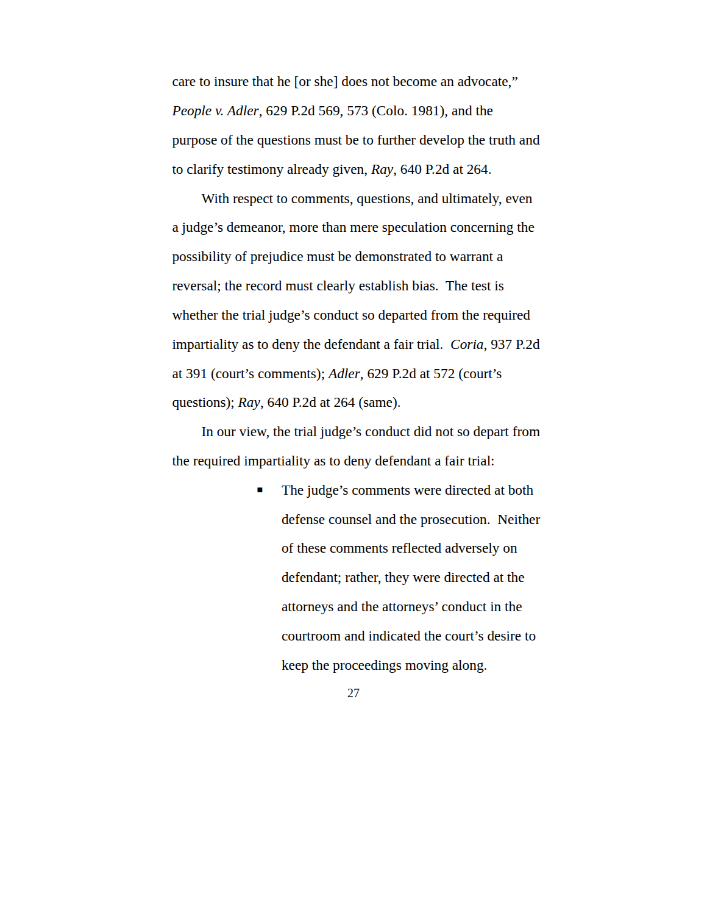care to insure that he [or she] does not become an advocate,” People v. Adler, 629 P.2d 569, 573 (Colo. 1981), and the purpose of the questions must be to further develop the truth and to clarify testimony already given, Ray, 640 P.2d at 264.
With respect to comments, questions, and ultimately, even a judge’s demeanor, more than mere speculation concerning the possibility of prejudice must be demonstrated to warrant a reversal; the record must clearly establish bias. The test is whether the trial judge’s conduct so departed from the required impartiality as to deny the defendant a fair trial. Coria, 937 P.2d at 391 (court’s comments); Adler, 629 P.2d at 572 (court’s questions); Ray, 640 P.2d at 264 (same).
In our view, the trial judge’s conduct did not so depart from the required impartiality as to deny defendant a fair trial:
The judge’s comments were directed at both defense counsel and the prosecution. Neither of these comments reflected adversely on defendant; rather, they were directed at the attorneys and the attorneys’ conduct in the courtroom and indicated the court’s desire to keep the proceedings moving along.
27